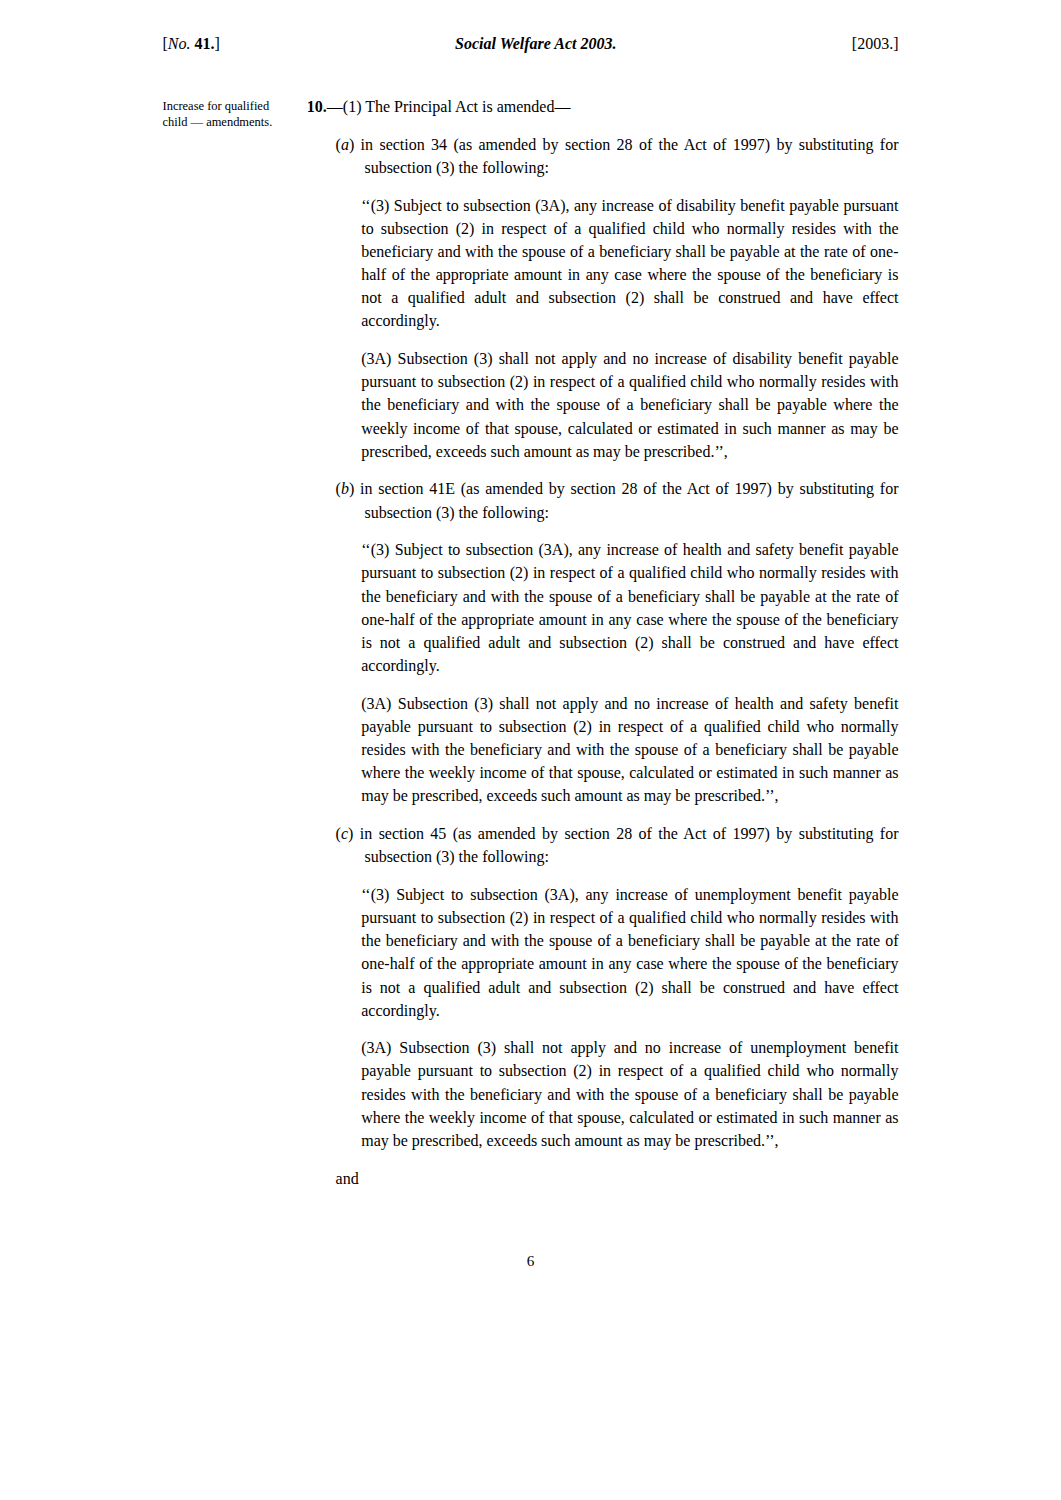[No. 41.] Social Welfare Act 2003. [2003.]
Increase for qualified child — amendments.
10.—(1) The Principal Act is amended—
(a) in section 34 (as amended by section 28 of the Act of 1997) by substituting for subsection (3) the following:
‘‘(3) Subject to subsection (3A), any increase of disability benefit payable pursuant to subsection (2) in respect of a qualified child who normally resides with the beneficiary and with the spouse of a beneficiary shall be payable at the rate of one-half of the appropriate amount in any case where the spouse of the beneficiary is not a qualified adult and subsection (2) shall be construed and have effect accordingly.
(3A) Subsection (3) shall not apply and no increase of disability benefit payable pursuant to subsection (2) in respect of a qualified child who normally resides with the beneficiary and with the spouse of a beneficiary shall be payable where the weekly income of that spouse, calculated or estimated in such manner as may be prescribed, exceeds such amount as may be prescribed.’’,
(b) in section 41E (as amended by section 28 of the Act of 1997) by substituting for subsection (3) the following:
‘‘(3) Subject to subsection (3A), any increase of health and safety benefit payable pursuant to subsection (2) in respect of a qualified child who normally resides with the beneficiary and with the spouse of a beneficiary shall be payable at the rate of one-half of the appropriate amount in any case where the spouse of the beneficiary is not a qualified adult and subsection (2) shall be construed and have effect accordingly.
(3A) Subsection (3) shall not apply and no increase of health and safety benefit payable pursuant to subsection (2) in respect of a qualified child who normally resides with the beneficiary and with the spouse of a beneficiary shall be payable where the weekly income of that spouse, calculated or estimated in such manner as may be prescribed, exceeds such amount as may be prescribed.’’,
(c) in section 45 (as amended by section 28 of the Act of 1997) by substituting for subsection (3) the following:
‘‘(3) Subject to subsection (3A), any increase of unemployment benefit payable pursuant to subsection (2) in respect of a qualified child who normally resides with the beneficiary and with the spouse of a beneficiary shall be payable at the rate of one-half of the appropriate amount in any case where the spouse of the beneficiary is not a qualified adult and subsection (2) shall be construed and have effect accordingly.
(3A) Subsection (3) shall not apply and no increase of unemployment benefit payable pursuant to subsection (2) in respect of a qualified child who normally resides with the beneficiary and with the spouse of a beneficiary shall be payable where the weekly income of that spouse, calculated or estimated in such manner as may be prescribed, exceeds such amount as may be prescribed.’’,
and
6